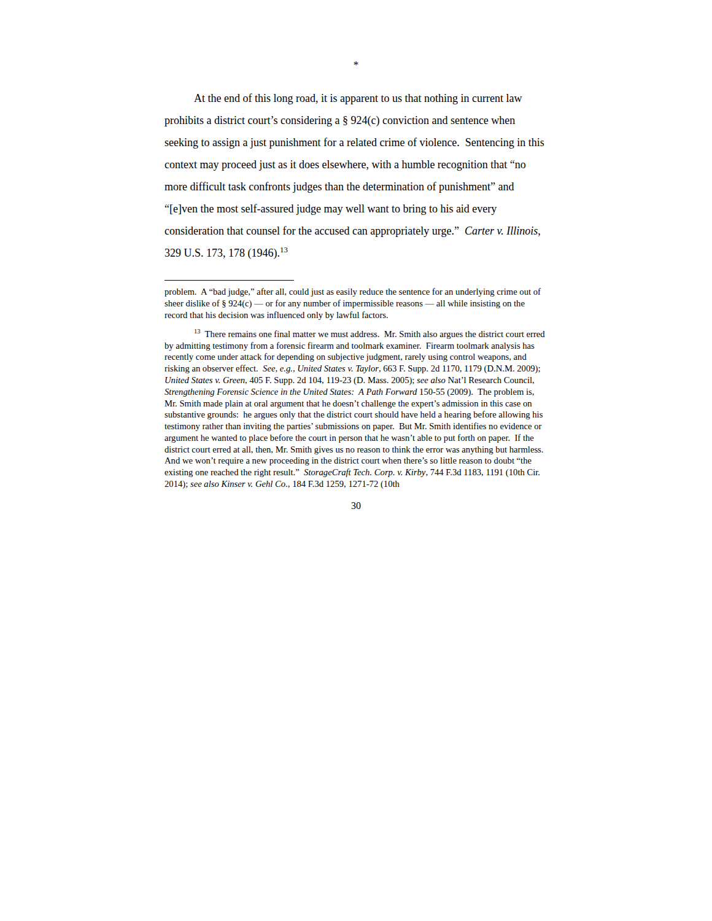*
At the end of this long road, it is apparent to us that nothing in current law prohibits a district court’s considering a § 924(c) conviction and sentence when seeking to assign a just punishment for a related crime of violence. Sentencing in this context may proceed just as it does elsewhere, with a humble recognition that “no more difficult task confronts judges than the determination of punishment” and “[e]ven the most self-assured judge may well want to bring to his aid every consideration that counsel for the accused can appropriately urge.” Carter v. Illinois, 329 U.S. 173, 178 (1946).13
problem. A “bad judge,” after all, could just as easily reduce the sentence for an underlying crime out of sheer dislike of § 924(c) — or for any number of impermissible reasons — all while insisting on the record that his decision was influenced only by lawful factors.
13 There remains one final matter we must address. Mr. Smith also argues the district court erred by admitting testimony from a forensic firearm and toolmark examiner. Firearm toolmark analysis has recently come under attack for depending on subjective judgment, rarely using control weapons, and risking an observer effect. See, e.g., United States v. Taylor, 663 F. Supp. 2d 1170, 1179 (D.N.M. 2009); United States v. Green, 405 F. Supp. 2d 104, 119-23 (D. Mass. 2005); see also Nat’l Research Council, Strengthening Forensic Science in the United States: A Path Forward 150-55 (2009). The problem is, Mr. Smith made plain at oral argument that he doesn’t challenge the expert’s admission in this case on substantive grounds: he argues only that the district court should have held a hearing before allowing his testimony rather than inviting the parties’ submissions on paper. But Mr. Smith identifies no evidence or argument he wanted to place before the court in person that he wasn’t able to put forth on paper. If the district court erred at all, then, Mr. Smith gives us no reason to think the error was anything but harmless. And we won’t require a new proceeding in the district court when there’s so little reason to doubt “the existing one reached the right result.” StorageCraft Tech. Corp. v. Kirby, 744 F.3d 1183, 1191 (10th Cir. 2014); see also Kinser v. Gehl Co., 184 F.3d 1259, 1271-72 (10th
30